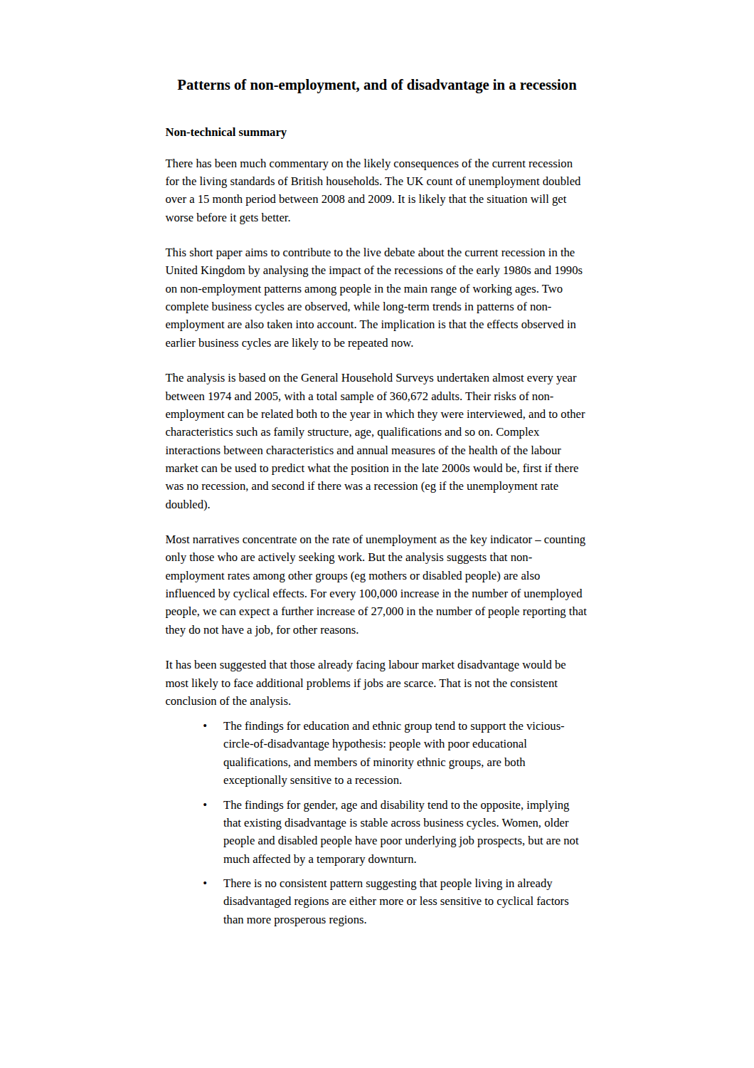Patterns of non-employment, and of disadvantage in a recession
Non-technical summary
There has been much commentary on the likely consequences of the current recession for the living standards of British households. The UK count of unemployment doubled over a 15 month period between 2008 and 2009. It is likely that the situation will get worse before it gets better.
This short paper aims to contribute to the live debate about the current recession in the United Kingdom by analysing the impact of the recessions of the early 1980s and 1990s on non-employment patterns among people in the main range of working ages. Two complete business cycles are observed, while long-term trends in patterns of non-employment are also taken into account. The implication is that the effects observed in earlier business cycles are likely to be repeated now.
The analysis is based on the General Household Surveys undertaken almost every year between 1974 and 2005, with a total sample of 360,672 adults. Their risks of non-employment can be related both to the year in which they were interviewed, and to other characteristics such as family structure, age, qualifications and so on. Complex interactions between characteristics and annual measures of the health of the labour market can be used to predict what the position in the late 2000s would be, first if there was no recession, and second if there was a recession (eg if the unemployment rate doubled).
Most narratives concentrate on the rate of unemployment as the key indicator – counting only those who are actively seeking work. But the analysis suggests that non-employment rates among other groups (eg mothers or disabled people) are also influenced by cyclical effects. For every 100,000 increase in the number of unemployed people, we can expect a further increase of 27,000 in the number of people reporting that they do not have a job, for other reasons.
It has been suggested that those already facing labour market disadvantage would be most likely to face additional problems if jobs are scarce. That is not the consistent conclusion of the analysis.
The findings for education and ethnic group tend to support the vicious-circle-of-disadvantage hypothesis: people with poor educational qualifications, and members of minority ethnic groups, are both exceptionally sensitive to a recession.
The findings for gender, age and disability tend to the opposite, implying that existing disadvantage is stable across business cycles. Women, older people and disabled people have poor underlying job prospects, but are not much affected by a temporary downturn.
There is no consistent pattern suggesting that people living in already disadvantaged regions are either more or less sensitive to cyclical factors than more prosperous regions.